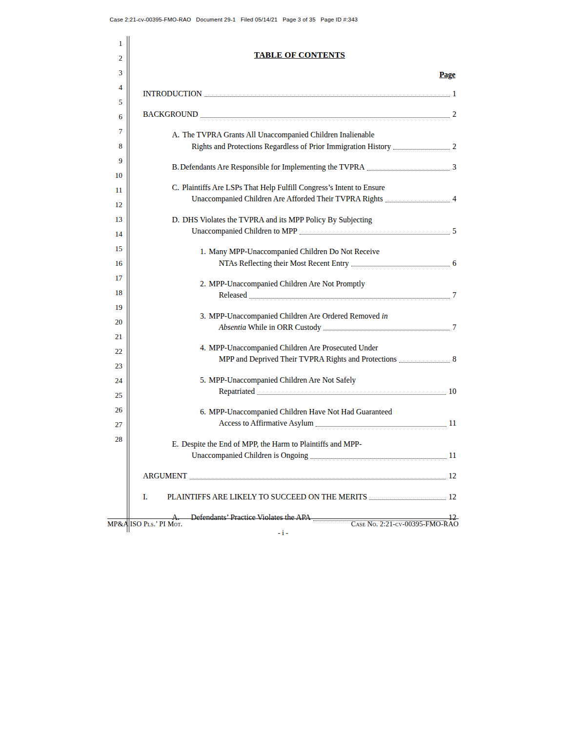Case 2:21-cv-00395-FMO-RAO Document 29-1 Filed 05/14/21 Page 3 of 35 Page ID #:343
1
2
3
4
5
6
7
8
9
10
11
12
13
14
15
16
17
18
19
20
21
22
23
24
25
26
27
28
TABLE OF CONTENTS
Page
INTRODUCTION 1
BACKGROUND 2
A. The TVPRA Grants All Unaccompanied Children Inalienable
Rights and Protections Regardless of Prior Immigration History 2
B. Defendants Are Responsible for Implementing the TVPRA 3
C. Plaintiffs Are LSPs That Help Fulfill Congress’s Intent to Ensure
Unaccompanied Children Are Afforded Their TVPRA Rights 4
D. DHS Violates the TVPRA and its MPP Policy By Subjecting
Unaccompanied Children to MPP 5
1. Many MPP-Unaccompanied Children Do Not Receive
NTAs Reflecting their Most Recent Entry 6
2. MPP-Unaccompanied Children Are Not Promptly
Released 7
3. MPP-Unaccompanied Children Are Ordered Removed in
Absentia While in ORR Custody 7
4. MPP-Unaccompanied Children Are Prosecuted Under
MPP and Deprived Their TVPRA Rights and Protections 8
5. MPP-Unaccompanied Children Are Not Safely
Repatriated 10
6. MPP-Unaccompanied Children Have Not Had Guaranteed
Access to Affirmative Asylum 11
E. Despite the End of MPP, the Harm to Plaintiffs and MPP-
Unaccompanied Children is Ongoing 11
ARGUMENT 12
I. PLAINTIFFS ARE LIKELY TO SUCCEED ON THE MERITS 12
A. Defendants’ Practice Violates the APA 12
MP&A ISO Pls.’ PI Mot. Case No. 2:21-cv-00395-FMO-RAO
- i -